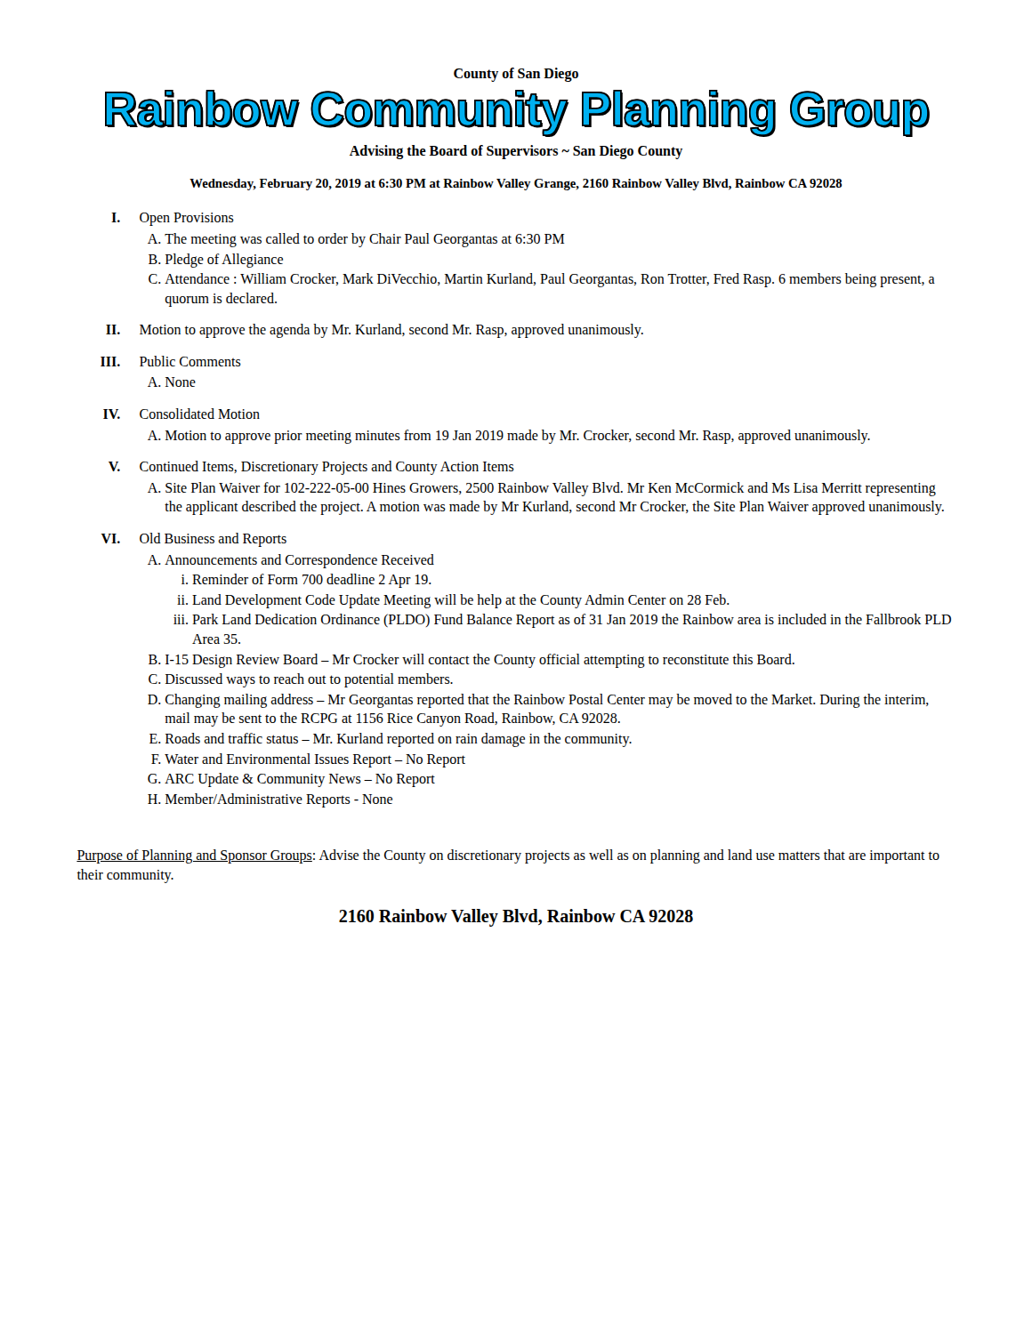County of San Diego
Rainbow Community Planning Group
Advising the Board of Supervisors ~ San Diego County
Wednesday, February 20, 2019 at 6:30 PM at Rainbow Valley Grange, 2160 Rainbow Valley Blvd, Rainbow CA 92028
Open Provisions
The meeting was called to order by Chair Paul Georgantas at 6:30 PM
Pledge of Allegiance
Attendance : William Crocker, Mark DiVecchio, Martin Kurland, Paul Georgantas, Ron Trotter, Fred Rasp. 6 members being present, a quorum is declared.
Motion to approve the agenda by Mr. Kurland, second Mr. Rasp, approved unanimously.
Public Comments
None
Consolidated Motion
Motion to approve prior meeting minutes from 19 Jan 2019 made by Mr. Crocker, second Mr. Rasp, approved unanimously.
Continued Items, Discretionary Projects and County Action Items
Site Plan Waiver for 102-222-05-00 Hines Growers, 2500 Rainbow Valley Blvd. Mr Ken McCormick and Ms Lisa Merritt representing the applicant described the project. A motion was made by Mr Kurland, second Mr Crocker, the Site Plan Waiver approved unanimously.
Old Business and Reports
Announcements and Correspondence Received
Reminder of Form 700 deadline 2 Apr 19.
Land Development Code Update Meeting will be help at the County Admin Center on 28 Feb.
Park Land Dedication Ordinance (PLDO) Fund Balance Report as of 31 Jan 2019 the Rainbow area is included in the Fallbrook PLD Area 35.
I-15 Design Review Board – Mr Crocker will contact the County official attempting to reconstitute this Board.
Discussed ways to reach out to potential members.
Changing mailing address – Mr Georgantas reported that the Rainbow Postal Center may be moved to the Market. During the interim, mail may be sent to the RCPG at 1156 Rice Canyon Road, Rainbow, CA 92028.
Roads and traffic status – Mr. Kurland reported on rain damage in the community.
Water and Environmental Issues Report – No Report
ARC Update & Community News – No Report
Member/Administrative Reports - None
Purpose of Planning and Sponsor Groups: Advise the County on discretionary projects as well as on planning and land use matters that are important to their community.
2160 Rainbow Valley Blvd, Rainbow CA 92028